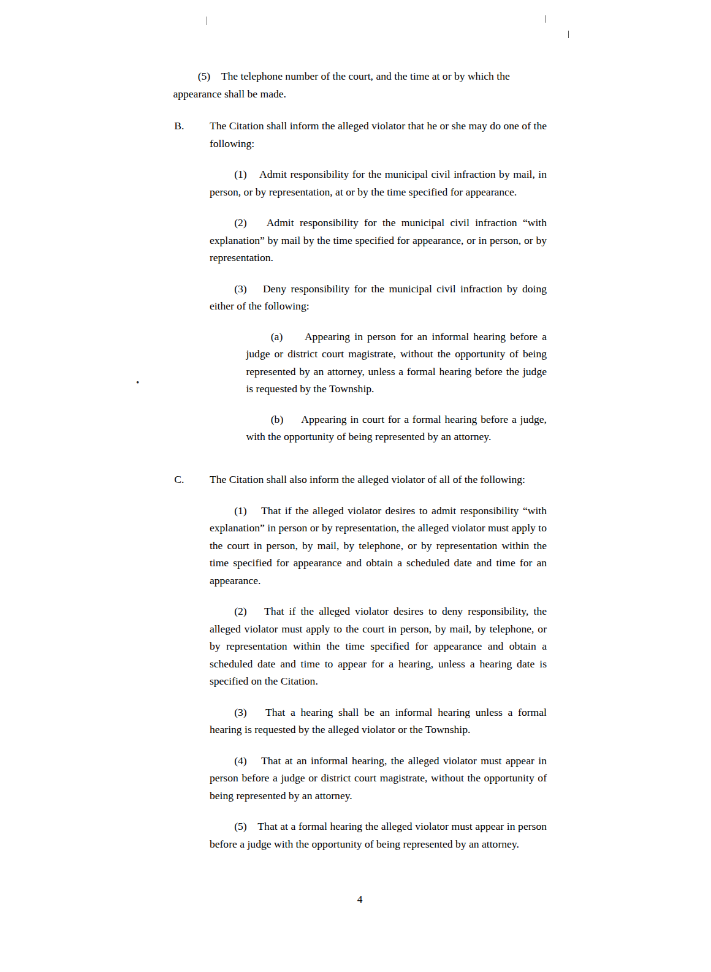•
(5) The telephone number of the court, and the time at or by which the appearance shall be made.
B.
The Citation shall inform the alleged violator that he or she may do one of the following:
(1) Admit responsibility for the municipal civil infraction by mail, in person, or by representation, at or by the time specified for appearance.
(2) Admit responsibility for the municipal civil infraction “with explanation” by mail by the time specified for appearance, or in person, or by representation.
(3) Deny responsibility for the municipal civil infraction by doing either of the following:
(a) Appearing in person for an informal hearing before a judge or district court magistrate, without the opportunity of being represented by an attorney, unless a formal hearing before the judge is requested by the Township.
(b) Appearing in court for a formal hearing before a judge, with the opportunity of being represented by an attorney.
C.
The Citation shall also inform the alleged violator of all of the following:
(1) That if the alleged violator desires to admit responsibility “with explanation” in person or by representation, the alleged violator must apply to the court in person, by mail, by telephone, or by representation within the time specified for appearance and obtain a scheduled date and time for an appearance.
(2) That if the alleged violator desires to deny responsibility, the alleged violator must apply to the court in person, by mail, by telephone, or by representation within the time specified for appearance and obtain a scheduled date and time to appear for a hearing, unless a hearing date is specified on the Citation.
(3) That a hearing shall be an informal hearing unless a formal hearing is requested by the alleged violator or the Township.
(4) That at an informal hearing, the alleged violator must appear in person before a judge or district court magistrate, without the opportunity of being represented by an attorney.
(5) That at a formal hearing the alleged violator must appear in person before a judge with the opportunity of being represented by an attorney.
4